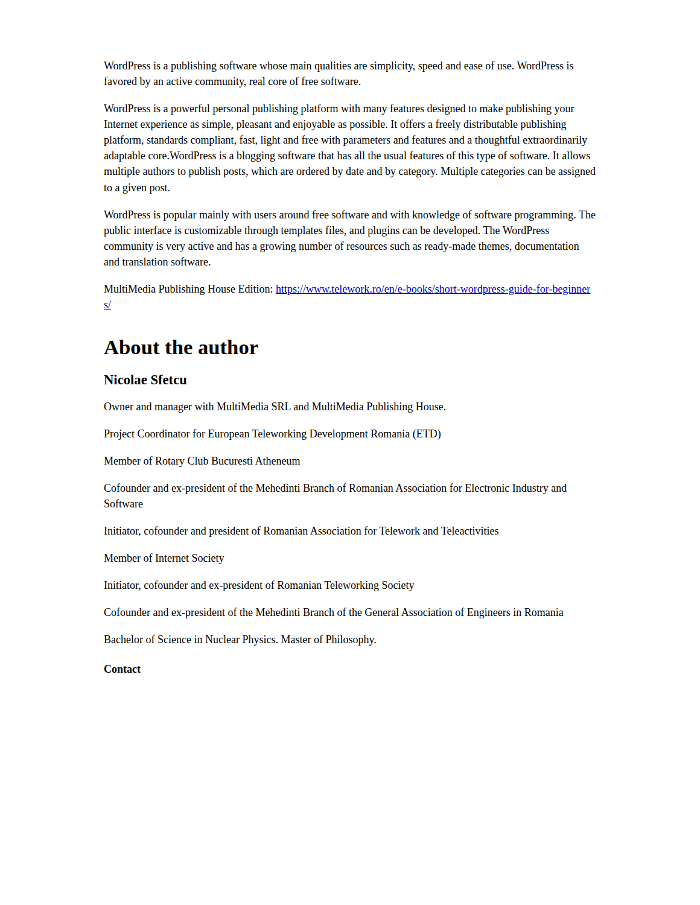WordPress is a publishing software whose main qualities are simplicity, speed and ease of use. WordPress is favored by an active community, real core of free software.
WordPress is a powerful personal publishing platform with many features designed to make publishing your Internet experience as simple, pleasant and enjoyable as possible. It offers a freely distributable publishing platform, standards compliant, fast, light and free with parameters and features and a thoughtful extraordinarily adaptable core.WordPress is a blogging software that has all the usual features of this type of software. It allows multiple authors to publish posts, which are ordered by date and by category. Multiple categories can be assigned to a given post.
WordPress is popular mainly with users around free software and with knowledge of software programming. The public interface is customizable through templates files, and plugins can be developed. The WordPress community is very active and has a growing number of resources such as ready-made themes, documentation and translation software.
MultiMedia Publishing House Edition: https://www.telework.ro/en/e-books/short-wordpress-guide-for-beginners/
About the author
Nicolae Sfetcu
Owner and manager with MultiMedia SRL and MultiMedia Publishing House.
Project Coordinator for European Teleworking Development Romania (ETD)
Member of Rotary Club Bucuresti Atheneum
Cofounder and ex-president of the Mehedinti Branch of Romanian Association for Electronic Industry and Software
Initiator, cofounder and president of Romanian Association for Telework and Teleactivities
Member of Internet Society
Initiator, cofounder and ex-president of Romanian Teleworking Society
Cofounder and ex-president of the Mehedinti Branch of the General Association of Engineers in Romania
Bachelor of Science in Nuclear Physics. Master of Philosophy.
Contact